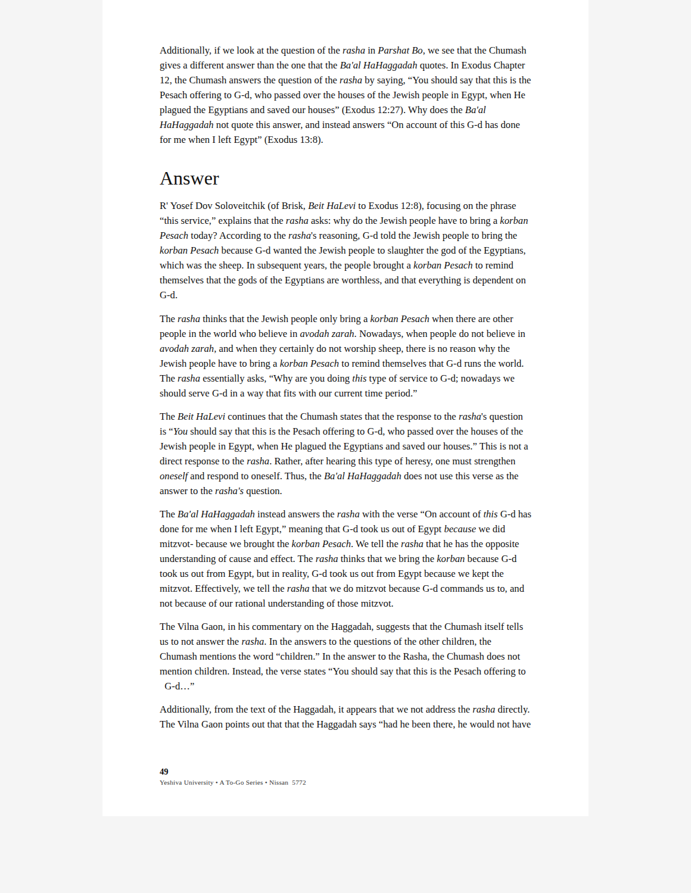Additionally, if we look at the question of the rasha in Parshat Bo, we see that the Chumash gives a different answer than the one that the Ba'al HaHaggadah quotes. In Exodus Chapter 12, the Chumash answers the question of the rasha by saying, “You should say that this is the Pesach offering to G-d, who passed over the houses of the Jewish people in Egypt, when He plagued the Egyptians and saved our houses” (Exodus 12:27). Why does the Ba'al HaHaggadah not quote this answer, and instead answers “On account of this G-d has done for me when I left Egypt” (Exodus 13:8).
Answer
R' Yosef Dov Soloveitchik (of Brisk, Beit HaLevi to Exodus 12:8), focusing on the phrase “this service,” explains that the rasha asks: why do the Jewish people have to bring a korban Pesach today? According to the rasha's reasoning, G-d told the Jewish people to bring the korban Pesach because G-d wanted the Jewish people to slaughter the god of the Egyptians, which was the sheep. In subsequent years, the people brought a korban Pesach to remind themselves that the gods of the Egyptians are worthless, and that everything is dependent on G-d.
The rasha thinks that the Jewish people only bring a korban Pesach when there are other people in the world who believe in avodah zarah. Nowadays, when people do not believe in avodah zarah, and when they certainly do not worship sheep, there is no reason why the Jewish people have to bring a korban Pesach to remind themselves that G-d runs the world. The rasha essentially asks, “Why are you doing this type of service to G-d; nowadays we should serve G-d in a way that fits with our current time period.”
The Beit HaLevi continues that the Chumash states that the response to the rasha's question is “You should say that this is the Pesach offering to G-d, who passed over the houses of the Jewish people in Egypt, when He plagued the Egyptians and saved our houses.” This is not a direct response to the rasha. Rather, after hearing this type of heresy, one must strengthen oneself and respond to oneself. Thus, the Ba'al HaHaggadah does not use this verse as the answer to the rasha's question.
The Ba'al HaHaggadah instead answers the rasha with the verse “On account of this G-d has done for me when I left Egypt,” meaning that G-d took us out of Egypt because we did mitzvot- because we brought the korban Pesach. We tell the rasha that he has the opposite understanding of cause and effect. The rasha thinks that we bring the korban because G-d took us out from Egypt, but in reality, G-d took us out from Egypt because we kept the mitzvot. Effectively, we tell the rasha that we do mitzvot because G-d commands us to, and not because of our rational understanding of those mitzvot.
The Vilna Gaon, in his commentary on the Haggadah, suggests that the Chumash itself tells us to not answer the rasha. In the answers to the questions of the other children, the Chumash mentions the word “children.” In the answer to the Rasha, the Chumash does not mention children. Instead, the verse states “You should say that this is the Pesach offering to G-d…”
Additionally, from the text of the Haggadah, it appears that we not address the rasha directly. The Vilna Gaon points out that that the Haggadah says “had he been there, he would not have
49
Yeshiva University • A To-Go Series • Nissan 5772